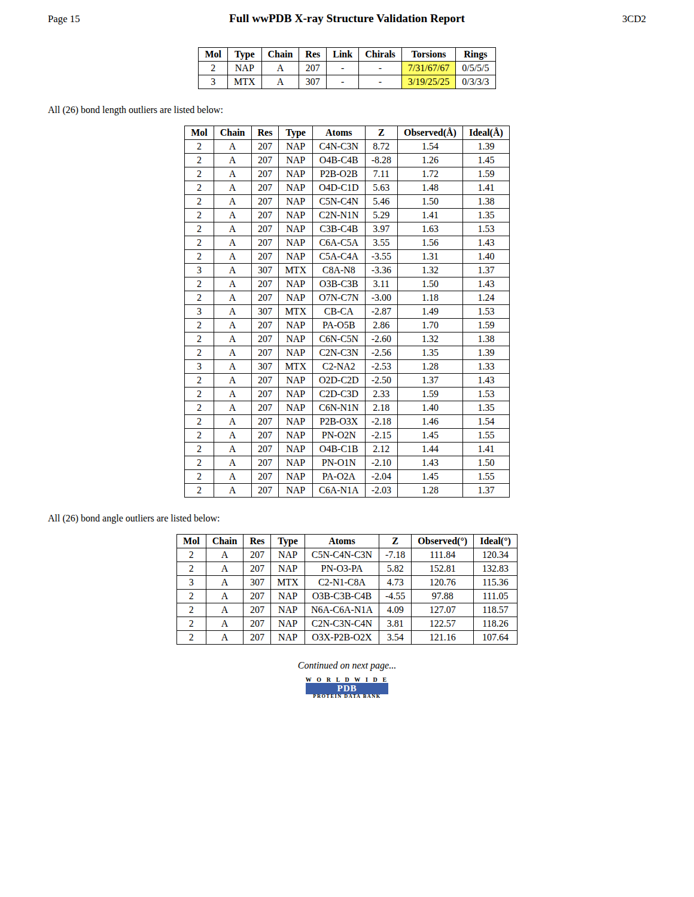Page 15
Full wwPDB X-ray Structure Validation Report
3CD2
| Mol | Type | Chain | Res | Link | Chirals | Torsions | Rings |
| --- | --- | --- | --- | --- | --- | --- | --- |
| 2 | NAP | A | 207 | - | - | 7/31/67/67 | 0/5/5/5 |
| 3 | MTX | A | 307 | - | - | 3/19/25/25 | 0/3/3/3 |
All (26) bond length outliers are listed below:
| Mol | Chain | Res | Type | Atoms | Z | Observed(Å) | Ideal(Å) |
| --- | --- | --- | --- | --- | --- | --- | --- |
| 2 | A | 207 | NAP | C4N-C3N | 8.72 | 1.54 | 1.39 |
| 2 | A | 207 | NAP | O4B-C4B | -8.28 | 1.26 | 1.45 |
| 2 | A | 207 | NAP | P2B-O2B | 7.11 | 1.72 | 1.59 |
| 2 | A | 207 | NAP | O4D-C1D | 5.63 | 1.48 | 1.41 |
| 2 | A | 207 | NAP | C5N-C4N | 5.46 | 1.50 | 1.38 |
| 2 | A | 207 | NAP | C2N-N1N | 5.29 | 1.41 | 1.35 |
| 2 | A | 207 | NAP | C3B-C4B | 3.97 | 1.63 | 1.53 |
| 2 | A | 207 | NAP | C6A-C5A | 3.55 | 1.56 | 1.43 |
| 2 | A | 207 | NAP | C5A-C4A | -3.55 | 1.31 | 1.40 |
| 3 | A | 307 | MTX | C8A-N8 | -3.36 | 1.32 | 1.37 |
| 2 | A | 207 | NAP | O3B-C3B | 3.11 | 1.50 | 1.43 |
| 2 | A | 207 | NAP | O7N-C7N | -3.00 | 1.18 | 1.24 |
| 3 | A | 307 | MTX | CB-CA | -2.87 | 1.49 | 1.53 |
| 2 | A | 207 | NAP | PA-O5B | 2.86 | 1.70 | 1.59 |
| 2 | A | 207 | NAP | C6N-C5N | -2.60 | 1.32 | 1.38 |
| 2 | A | 207 | NAP | C2N-C3N | -2.56 | 1.35 | 1.39 |
| 3 | A | 307 | MTX | C2-NA2 | -2.53 | 1.28 | 1.33 |
| 2 | A | 207 | NAP | O2D-C2D | -2.50 | 1.37 | 1.43 |
| 2 | A | 207 | NAP | C2D-C3D | 2.33 | 1.59 | 1.53 |
| 2 | A | 207 | NAP | C6N-N1N | 2.18 | 1.40 | 1.35 |
| 2 | A | 207 | NAP | P2B-O3X | -2.18 | 1.46 | 1.54 |
| 2 | A | 207 | NAP | PN-O2N | -2.15 | 1.45 | 1.55 |
| 2 | A | 207 | NAP | O4B-C1B | 2.12 | 1.44 | 1.41 |
| 2 | A | 207 | NAP | PN-O1N | -2.10 | 1.43 | 1.50 |
| 2 | A | 207 | NAP | PA-O2A | -2.04 | 1.45 | 1.55 |
| 2 | A | 207 | NAP | C6A-N1A | -2.03 | 1.28 | 1.37 |
All (26) bond angle outliers are listed below:
| Mol | Chain | Res | Type | Atoms | Z | Observed(°) | Ideal(°) |
| --- | --- | --- | --- | --- | --- | --- | --- |
| 2 | A | 207 | NAP | C5N-C4N-C3N | -7.18 | 111.84 | 120.34 |
| 2 | A | 207 | NAP | PN-O3-PA | 5.82 | 152.81 | 132.83 |
| 3 | A | 307 | MTX | C2-N1-C8A | 4.73 | 120.76 | 115.36 |
| 2 | A | 207 | NAP | O3B-C3B-C4B | -4.55 | 97.88 | 111.05 |
| 2 | A | 207 | NAP | N6A-C6A-N1A | 4.09 | 127.07 | 118.57 |
| 2 | A | 207 | NAP | C2N-C3N-C4N | 3.81 | 122.57 | 118.26 |
| 2 | A | 207 | NAP | O3X-P2B-O2X | 3.54 | 121.16 | 107.64 |
Continued on next page...
W O R L D W I D E
PDB
PROTEIN DATA BANK